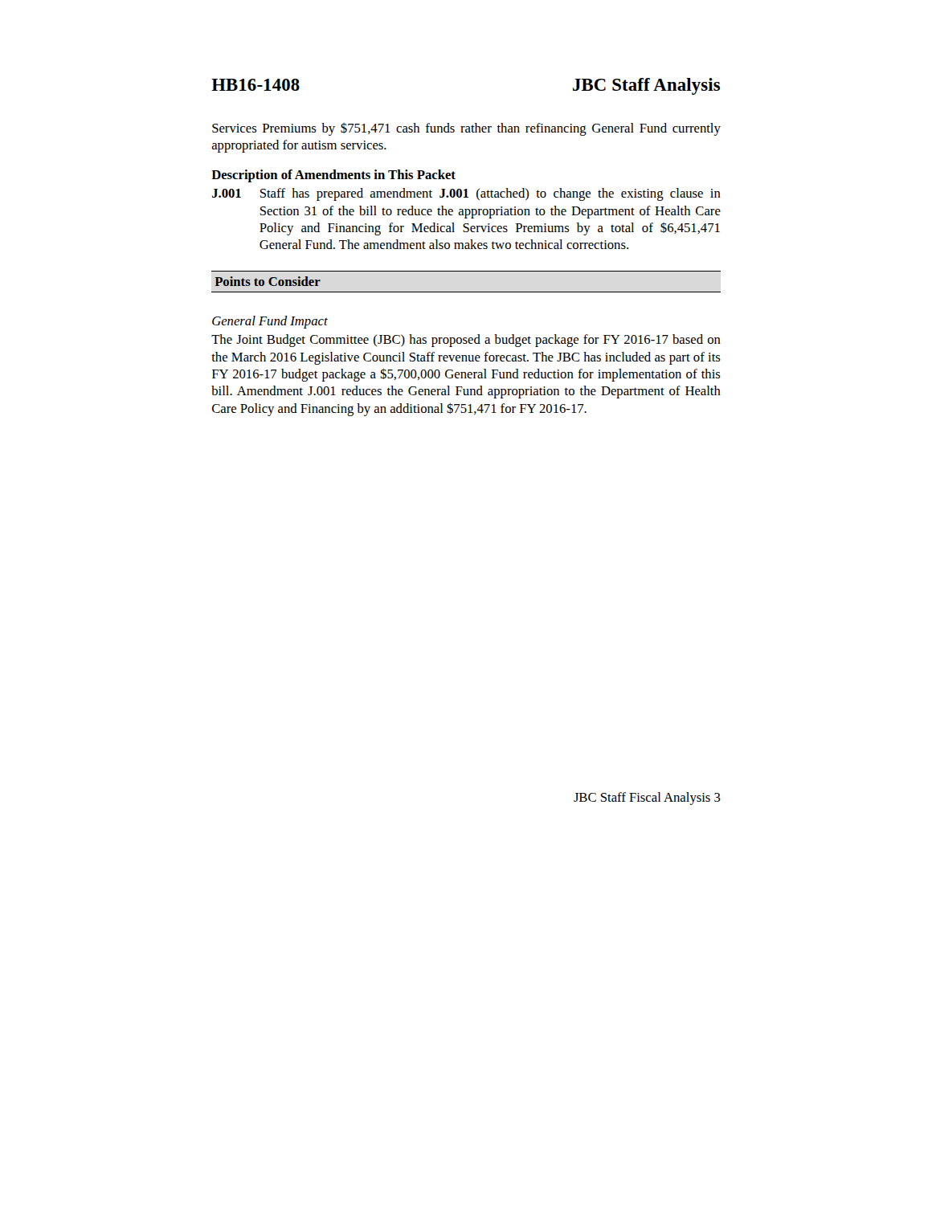HB16-1408
JBC Staff Analysis
Services Premiums by $751,471 cash funds rather than refinancing General Fund currently appropriated for autism services.
Description of Amendments in This Packet
J.001
Staff has prepared amendment J.001 (attached) to change the existing clause in Section 31 of the bill to reduce the appropriation to the Department of Health Care Policy and Financing for Medical Services Premiums by a total of $6,451,471 General Fund. The amendment also makes two technical corrections.
Points to Consider
General Fund Impact
The Joint Budget Committee (JBC) has proposed a budget package for FY 2016-17 based on the March 2016 Legislative Council Staff revenue forecast. The JBC has included as part of its FY 2016-17 budget package a $5,700,000 General Fund reduction for implementation of this bill. Amendment J.001 reduces the General Fund appropriation to the Department of Health Care Policy and Financing by an additional $751,471 for FY 2016-17.
JBC Staff Fiscal Analysis 3